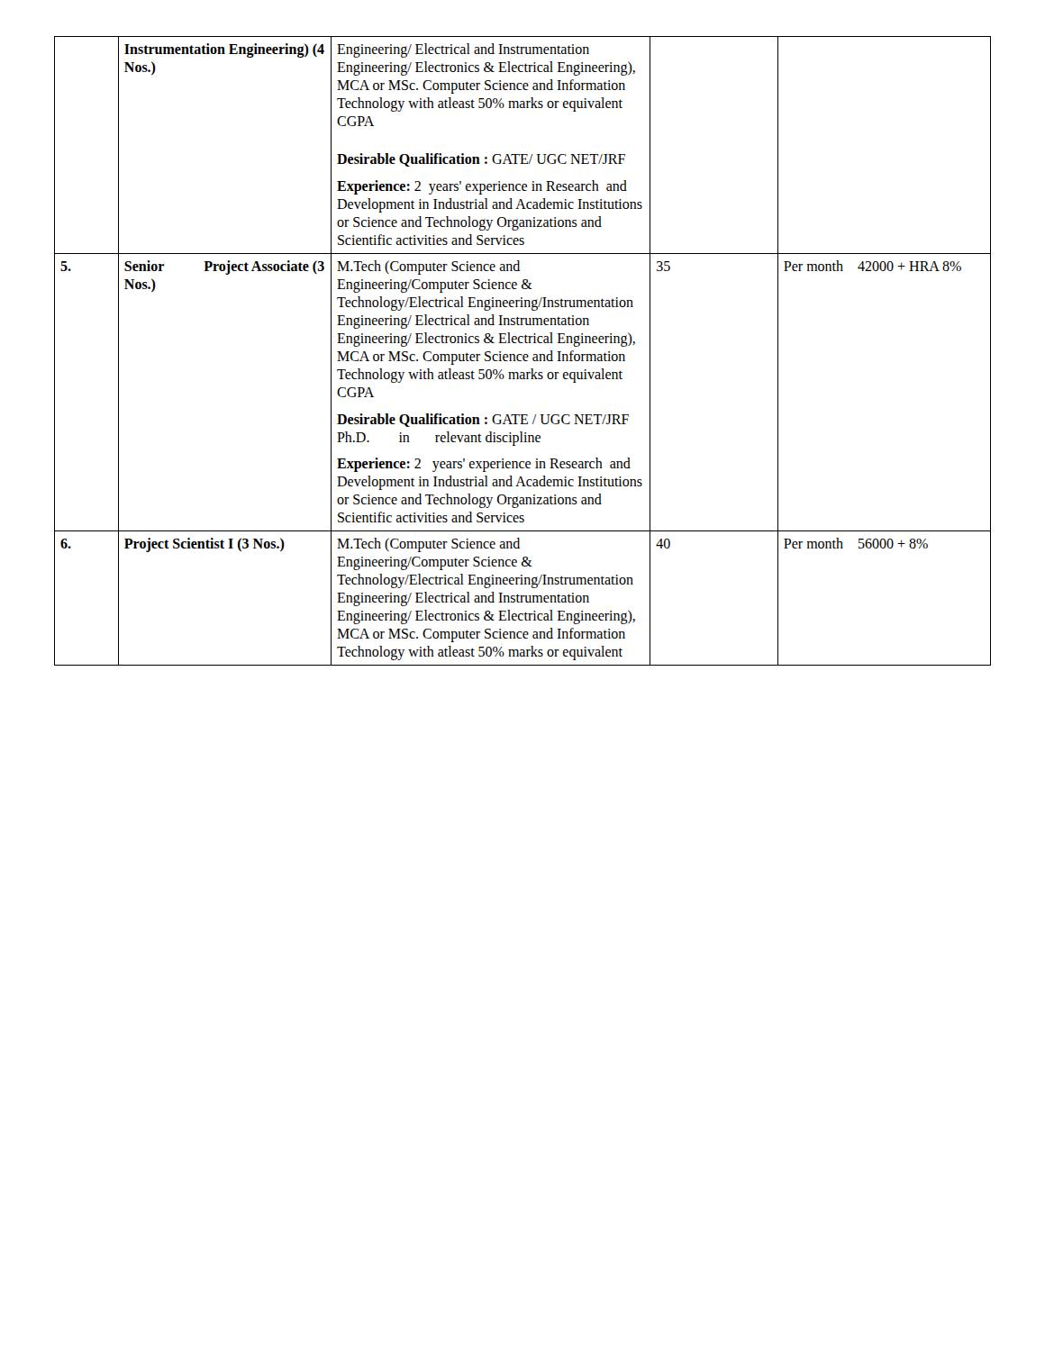| | Instrumentation Engineering) (4 Nos.) | Engineering/ Electrical and Instrumentation Engineering/ Electronics & Electrical Engineering), MCA or MSc. Computer Science and Information Technology with atleast 50% marks or equivalent CGPA Desirable Qualification : GATE/ UGC NET/JRF Experience: 2 years' experience in Research and Development in Industrial and Academic Institutions or Science and Technology Organizations and Scientific activities and Services | | |
| 5. | Senior Project Associate (3 Nos.) | M.Tech (Computer Science and Engineering/Computer Science & Technology/Electrical Engineering/Instrumentation Engineering/ Electrical and Instrumentation Engineering/ Electronics & Electrical Engineering), MCA or MSc. Computer Science and Information Technology with atleast 50% marks or equivalent CGPA Desirable Qualification : GATE / UGC NET/JRF Ph.D. in relevant discipline Experience: 2 years' experience in Research and Development in Industrial and Academic Institutions or Science and Technology Organizations and Scientific activities and Services | 35 | Per month 42000 + HRA 8% |
| 6. | Project Scientist I (3 Nos.) | M.Tech (Computer Science and Engineering/Computer Science & Technology/Electrical Engineering/Instrumentation Engineering/ Electrical and Instrumentation Engineering/ Electronics & Electrical Engineering), MCA or MSc. Computer Science and Information Technology with atleast 50% marks or equivalent | 40 | Per month 56000 + 8% |